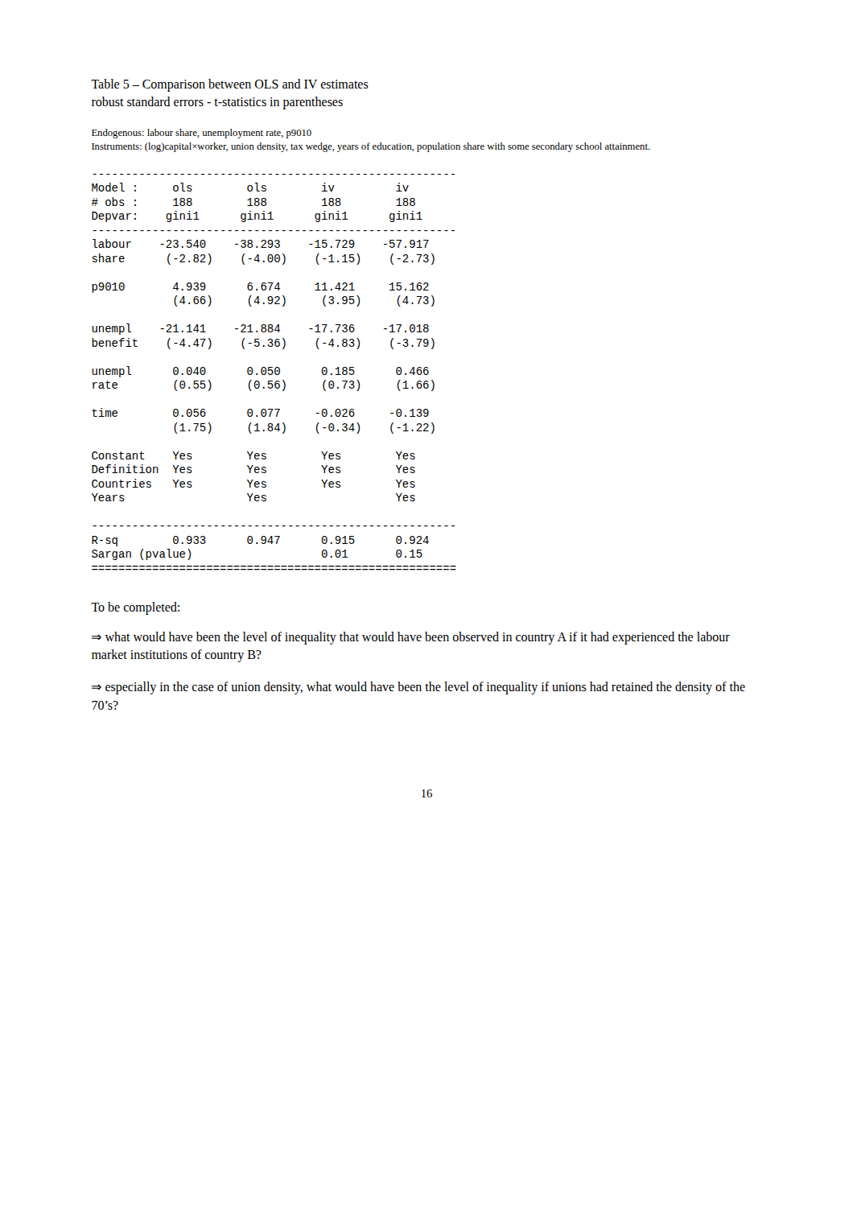Table 5 – Comparison between OLS and IV estimates
robust standard errors - t-statistics in parentheses
Endogenous: labour share, unemployment rate, p9010
Instruments: (log)capital×worker, union density, tax wedge, years of education, population share with some secondary school attainment.
------------------------------------------------------
Model :     ols        ols        iv         iv
# obs :     188        188        188        188
Depvar:    gini1      gini1      gini1      gini1
------------------------------------------------------
labour    -23.540    -38.293    -15.729    -57.917
share      (-2.82)    (-4.00)    (-1.15)    (-2.73)

p9010       4.939      6.674     11.421     15.162
            (4.66)     (4.92)     (3.95)     (4.73)

unempl    -21.141    -21.884    -17.736    -17.018
benefit    (-4.47)    (-5.36)    (-4.83)    (-3.79)

unempl      0.040      0.050      0.185      0.466
rate        (0.55)     (0.56)     (0.73)     (1.66)

time        0.056      0.077     -0.026     -0.139
            (1.75)     (1.84)    (-0.34)    (-1.22)

Constant    Yes        Yes        Yes        Yes
Definition  Yes        Yes        Yes        Yes
Countries   Yes        Yes        Yes        Yes
Years                  Yes                   Yes

------------------------------------------------------
R-sq        0.933      0.947      0.915      0.924
Sargan (pvalue)                   0.01       0.15
======================================================
To be completed:
⇒ what would have been the level of inequality that would have been observed in country A if it had experienced the labour market institutions of country B?
⇒ especially in the case of union density, what would have been the level of inequality if unions had retained the density of the 70’s?
16